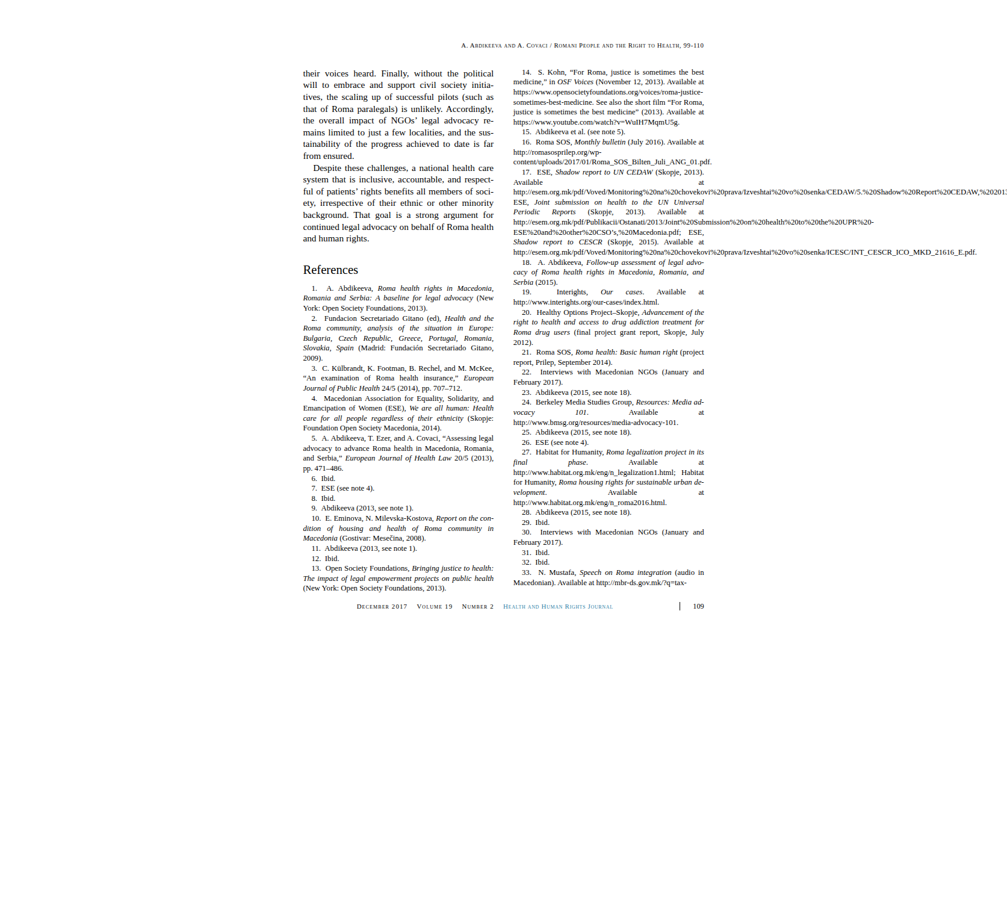A. Abdikeeva and A. Covaci / Romani People and the Right to Health, 99-110
their voices heard. Finally, without the political will to embrace and support civil society initiatives, the scaling up of successful pilots (such as that of Roma paralegals) is unlikely. Accordingly, the overall impact of NGOs’ legal advocacy remains limited to just a few localities, and the sustainability of the progress achieved to date is far from ensured.
Despite these challenges, a national health care system that is inclusive, accountable, and respectful of patients’ rights benefits all members of society, irrespective of their ethnic or other minority background. That goal is a strong argument for continued legal advocacy on behalf of Roma health and human rights.
References
1. A. Abdikeeva, Roma health rights in Macedonia, Romania and Serbia: A baseline for legal advocacy (New York: Open Society Foundations, 2013).
2. Fundacion Secretariado Gitano (ed), Health and the Roma community, analysis of the situation in Europe: Bulgaria, Czech Republic, Greece, Portugal, Romania, Slovakia, Spain (Madrid: Fundación Secretariado Gitano, 2009).
3. C. Külbrandt, K. Footman, B. Rechel, and M. McKee, “An examination of Roma health insurance,” European Journal of Public Health 24/5 (2014), pp. 707–712.
4. Macedonian Association for Equality, Solidarity, and Emancipation of Women (ESE), We are all human: Health care for all people regardless of their ethnicity (Skopje: Foundation Open Society Macedonia, 2014).
5. A. Abdikeeva, T. Ezer, and A. Covaci, “Assessing legal advocacy to advance Roma health in Macedonia, Romania, and Serbia,” European Journal of Health Law 20/5 (2013), pp. 471–486.
6. Ibid.
7. ESE (see note 4).
8. Ibid.
9. Abdikeeva (2013, see note 1).
10. E. Eminova, N. Milevska-Kostova, Report on the condition of housing and health of Roma community in Macedonia (Gostivar: Mesečina, 2008).
11. Abdikeeva (2013, see note 1).
12. Ibid.
13. Open Society Foundations, Bringing justice to health: The impact of legal empowerment projects on public health (New York: Open Society Foundations, 2013).
14. S. Kohn, “For Roma, justice is sometimes the best medicine,” in OSF Voices (November 12, 2013). Available at https://www.opensocietyfoundations.org/voices/roma-justice-sometimes-best-medicine. See also the short film “For Roma, justice is sometimes the best medicine” (2013). Available at https://www.youtube.com/watch?v=WuIH7MqmU5g.
15. Abdikeeva et al. (see note 5).
16. Roma SOS, Monthly bulletin (July 2016). Available at http://romasosprilep.org/wp-content/uploads/2017/01/Roma_SOS_Bilten_Juli_ANG_01.pdf.
17. ESE, Shadow report to UN CEDAW (Skopje, 2013). Available at http://esem.org.mk/pdf/Voved/Monitoring%20na%20chovekovi%20prava/Izveshtai%20vo%20senka/CEDAW/5.%20Shadow%20Report%20CEDAW,%202013%20(ENG).pdf; ESE, Joint submission on health to the UN Universal Periodic Reports (Skopje, 2013). Available at http://esem.org.mk/pdf/Publikacii/Ostanati/2013/Joint%20Submission%20on%20health%20to%20the%20UPR%20-ESE%20and%20other%20CSO’s,%20Macedonia.pdf; ESE, Shadow report to CESCR (Skopje, 2015). Available at http://esem.org.mk/pdf/Voved/Monitoring%20na%20chovekovi%20prava/Izveshtai%20vo%20senka/ICESC/INT_CESCR_ICO_MKD_21616_E.pdf.
18. A. Abdikeeva, Follow-up assessment of legal advocacy of Roma health rights in Macedonia, Romania, and Serbia (2015).
19. Interights, Our cases. Available at http://www.interights.org/our-cases/index.html.
20. Healthy Options Project–Skopje, Advancement of the right to health and access to drug addiction treatment for Roma drug users (final project grant report, Skopje, July 2012).
21. Roma SOS, Roma health: Basic human right (project report, Prilep, September 2014).
22. Interviews with Macedonian NGOs (January and February 2017).
23. Abdikeeva (2015, see note 18).
24. Berkeley Media Studies Group, Resources: Media advocacy 101. Available at http://www.bmsg.org/resources/media-advocacy-101.
25. Abdikeeva (2015, see note 18).
26. ESE (see note 4).
27. Habitat for Humanity, Roma legalization project in its final phase. Available at http://www.habitat.org.mk/eng/n_legalization1.html; Habitat for Humanity, Roma housing rights for sustainable urban development. Available at http://www.habitat.org.mk/eng/n_roma2016.html.
28. Abdikeeva (2015, see note 18).
29. Ibid.
30. Interviews with Macedonian NGOs (January and February 2017).
31. Ibid.
32. Ibid.
33. N. Mustafa, Speech on Roma integration (audio in Macedonian). Available at http://mbr-ds.gov.mk/?q=tax-
December 2017 Volume 19 Number 2 Health and Human Rights Journal
109